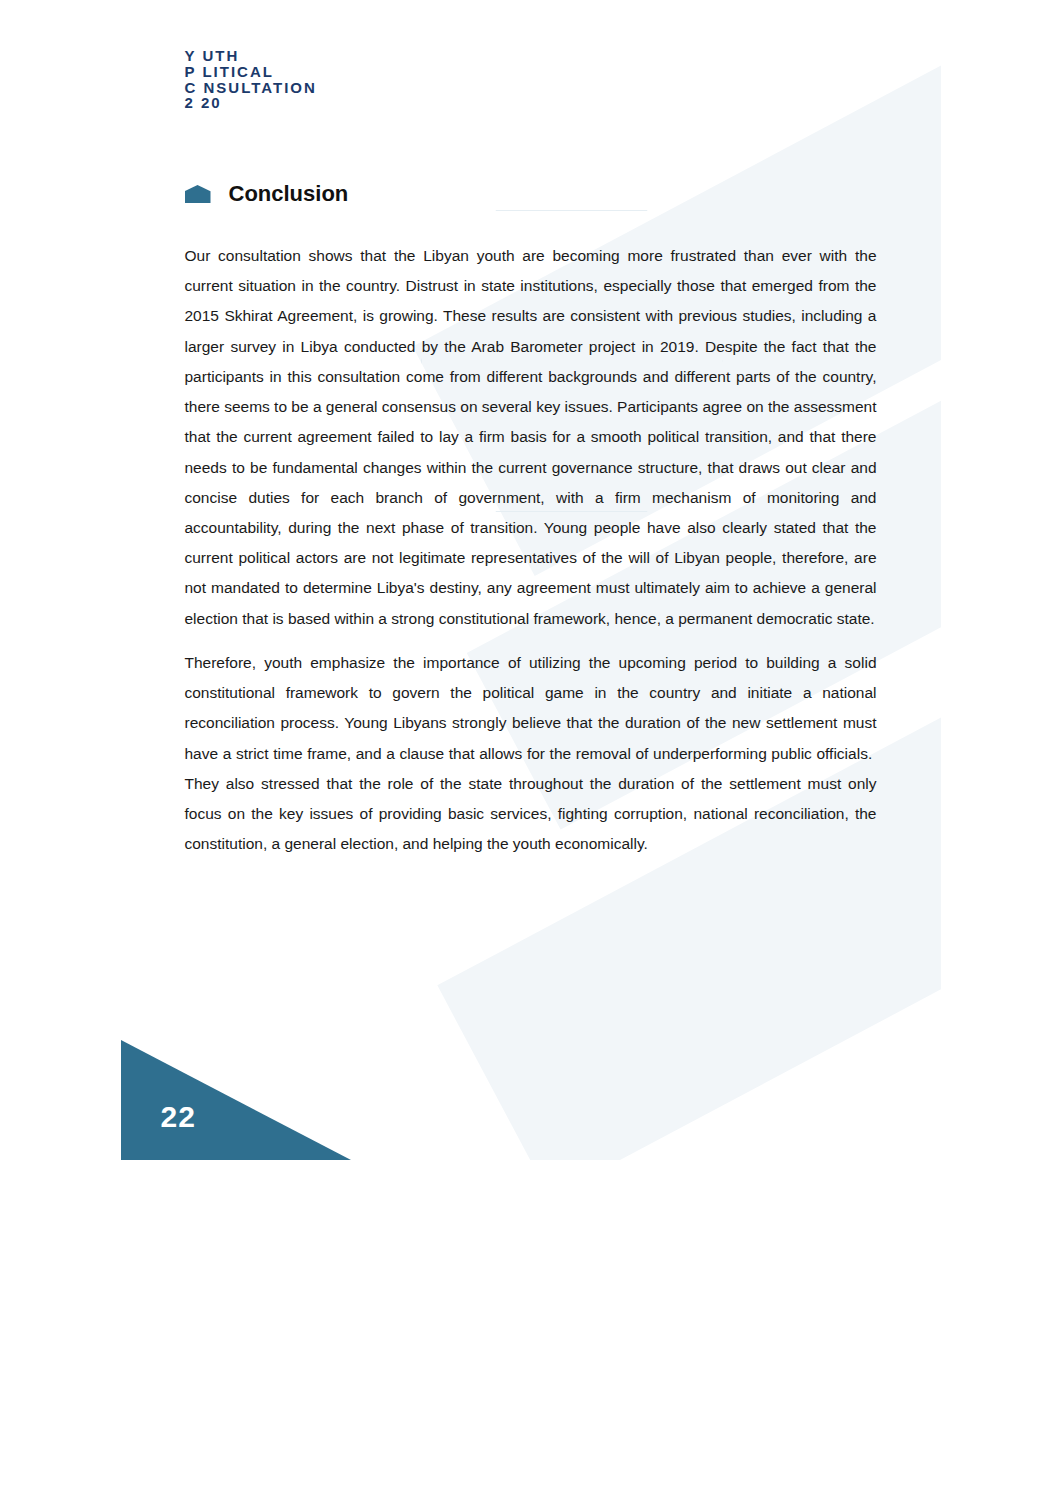Y UTH P LITICAL C NSULTATION 2 20
Conclusion
Our consultation shows that the Libyan youth are becoming more frustrated than ever with the current situation in the country. Distrust in state institutions, especially those that emerged from the 2015 Skhirat Agreement, is growing. These results are consistent with previous studies, including a larger survey in Libya conducted by the Arab Barometer project in 2019. Despite the fact that the participants in this consultation come from different backgrounds and different parts of the country, there seems to be a general consensus on several key issues. Participants agree on the assessment that the current agreement failed to lay a firm basis for a smooth political transition, and that there needs to be fundamental changes within the current governance structure, that draws out clear and concise duties for each branch of government, with a firm mechanism of monitoring and accountability, during the next phase of transition. Young people have also clearly stated that the current political actors are not legitimate representatives of the will of Libyan people, therefore, are not mandated to determine Libya's destiny, any agreement must ultimately aim to achieve a general election that is based within a strong constitutional framework, hence, a permanent democratic state.
Therefore, youth emphasize the importance of utilizing the upcoming period to building a solid constitutional framework to govern the political game in the country and initiate a national reconciliation process. Young Libyans strongly believe that the duration of the new settlement must have a strict time frame, and a clause that allows for the removal of underperforming public officials. They also stressed that the role of the state throughout the duration of the settlement must only focus on the key issues of providing basic services, fighting corruption, national reconciliation, the constitution, a general election, and helping the youth economically.
22